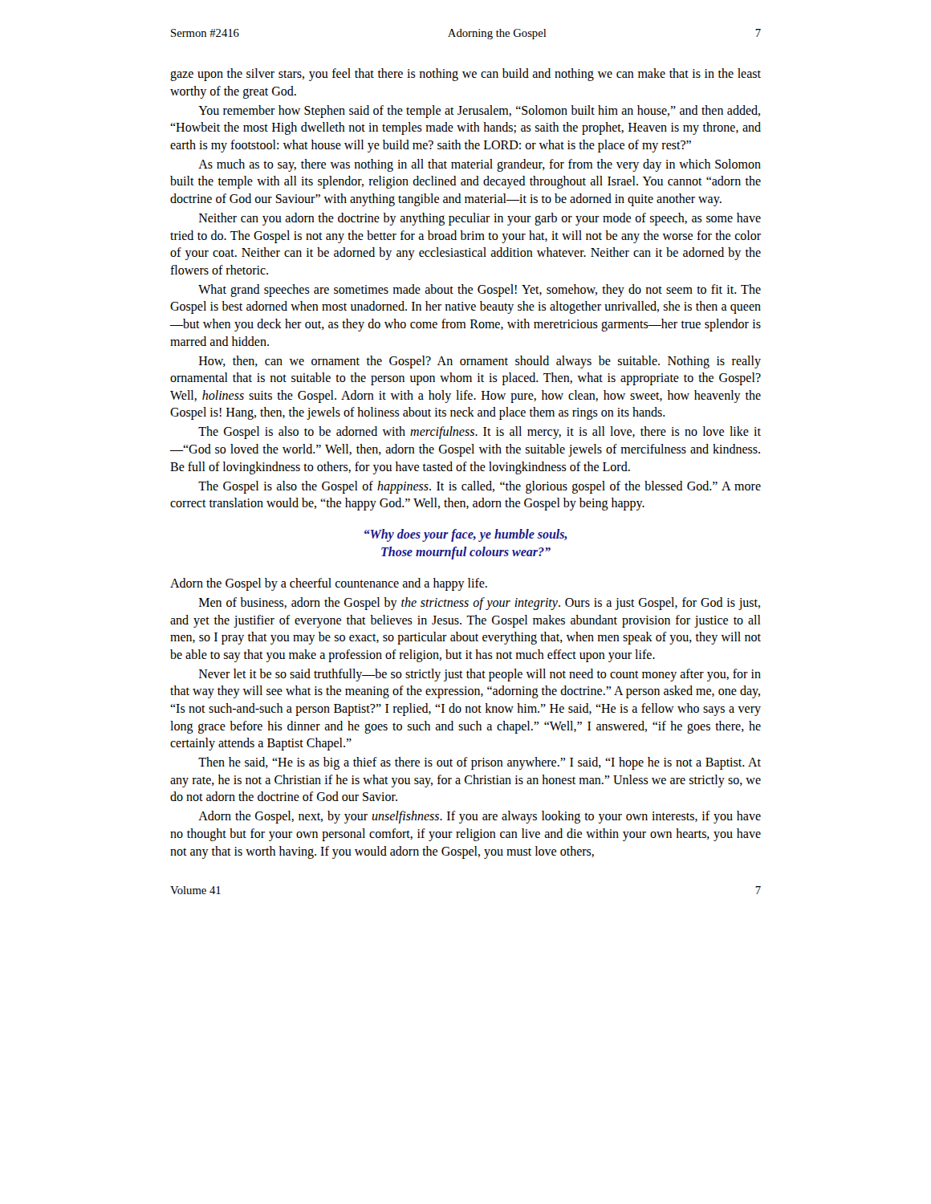Sermon #2416 Adorning the Gospel 7
gaze upon the silver stars, you feel that there is nothing we can build and nothing we can make that is in the least worthy of the great God.
You remember how Stephen said of the temple at Jerusalem, “Solomon built him an house,” and then added, “Howbeit the most High dwelleth not in temples made with hands; as saith the prophet, Heaven is my throne, and earth is my footstool: what house will ye build me? saith the LORD: or what is the place of my rest?”
As much as to say, there was nothing in all that material grandeur, for from the very day in which Solomon built the temple with all its splendor, religion declined and decayed throughout all Israel. You cannot “adorn the doctrine of God our Saviour” with anything tangible and material—it is to be adorned in quite another way.
Neither can you adorn the doctrine by anything peculiar in your garb or your mode of speech, as some have tried to do. The Gospel is not any the better for a broad brim to your hat, it will not be any the worse for the color of your coat. Neither can it be adorned by any ecclesiastical addition whatever. Neither can it be adorned by the flowers of rhetoric.
What grand speeches are sometimes made about the Gospel! Yet, somehow, they do not seem to fit it. The Gospel is best adorned when most unadorned. In her native beauty she is altogether unrivalled, she is then a queen—but when you deck her out, as they do who come from Rome, with meretricious garments—her true splendor is marred and hidden.
How, then, can we ornament the Gospel? An ornament should always be suitable. Nothing is really ornamental that is not suitable to the person upon whom it is placed. Then, what is appropriate to the Gospel? Well, holiness suits the Gospel. Adorn it with a holy life. How pure, how clean, how sweet, how heavenly the Gospel is! Hang, then, the jewels of holiness about its neck and place them as rings on its hands.
The Gospel is also to be adorned with mercifulness. It is all mercy, it is all love, there is no love like it—“God so loved the world.” Well, then, adorn the Gospel with the suitable jewels of mercifulness and kindness. Be full of lovingkindness to others, for you have tasted of the lovingkindness of the Lord.
The Gospel is also the Gospel of happiness. It is called, “the glorious gospel of the blessed God.” A more correct translation would be, “the happy God.” Well, then, adorn the Gospel by being happy.
“Why does your face, ye humble souls,
Those mournful colours wear?”
Adorn the Gospel by a cheerful countenance and a happy life.
Men of business, adorn the Gospel by the strictness of your integrity. Ours is a just Gospel, for God is just, and yet the justifier of everyone that believes in Jesus. The Gospel makes abundant provision for justice to all men, so I pray that you may be so exact, so particular about everything that, when men speak of you, they will not be able to say that you make a profession of religion, but it has not much effect upon your life.
Never let it be so said truthfully—be so strictly just that people will not need to count money after you, for in that way they will see what is the meaning of the expression, “adorning the doctrine.” A person asked me, one day, “Is not such-and-such a person Baptist?” I replied, “I do not know him.” He said, “He is a fellow who says a very long grace before his dinner and he goes to such and such a chapel.” “Well,” I answered, “if he goes there, he certainly attends a Baptist Chapel.”
Then he said, “He is as big a thief as there is out of prison anywhere.” I said, “I hope he is not a Baptist. At any rate, he is not a Christian if he is what you say, for a Christian is an honest man.” Unless we are strictly so, we do not adorn the doctrine of God our Savior.
Adorn the Gospel, next, by your unselfishness. If you are always looking to your own interests, if you have no thought but for your own personal comfort, if your religion can live and die within your own hearts, you have not any that is worth having. If you would adorn the Gospel, you must love others,
Volume 41 7